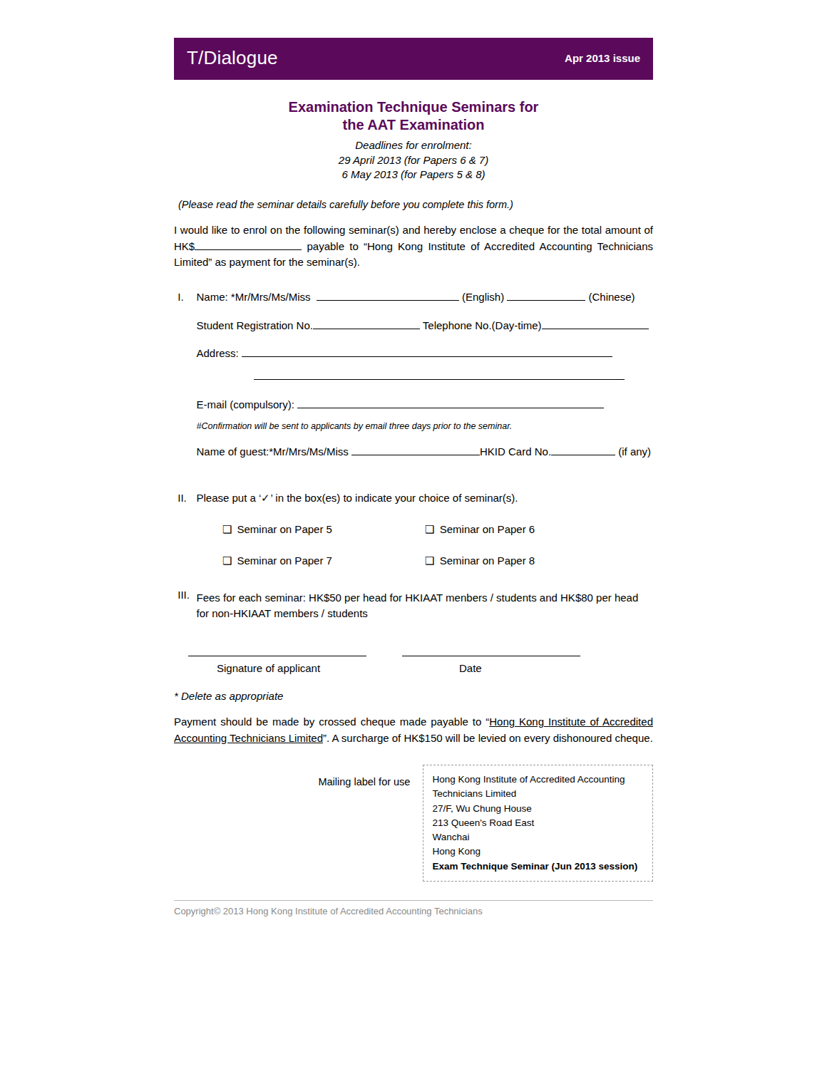T/Dialogue
Apr 2013 issue
Examination Technique Seminars for
the AAT Examination
Deadlines for enrolment:
29 April 2013 (for Papers 6 & 7)
6 May 2013 (for Papers 5 & 8)
(Please read the seminar details carefully before you complete this form.)
I would like to enrol on the following seminar(s) and hereby enclose a cheque for the total amount of HK$ payable to “Hong Kong Institute of Accredited Accounting Technicians Limited” as payment for the seminar(s).
I.
Name: *Mr/Mrs/Ms/Miss (English) (Chinese)
Student Registration No. Telephone No.(Day-time)
Address:
E-mail (compulsory):
#Confirmation will be sent to applicants by email three days prior to the seminar.
Name of guest:*Mr/Mrs/Ms/Miss HKID Card No. (if any)
II.
Please put a ‘✓’ in the box(es) to indicate your choice of seminar(s).
❑Seminar on Paper 5
❑Seminar on Paper 6
❑Seminar on Paper 7
❑Seminar on Paper 8
III.
Fees for each seminar: HK$50 per head for HKIAAT menbers / students and HK$80 per head for non-HKIAAT members / students
Signature of applicant
Date
* Delete as appropriate
Payment should be made by crossed cheque made payable to “Hong Kong Institute of Accredited Accounting Technicians Limited”. A surcharge of HK$150 will be levied on every dishonoured cheque.
Mailing label for use
Hong Kong Institute of Accredited Accounting
Technicians Limited
27/F, Wu Chung House
213 Queen's Road East
Wanchai
Hong Kong
Exam Technique Seminar (Jun 2013 session)
Copyright© 2013 Hong Kong Institute of Accredited Accounting Technicians